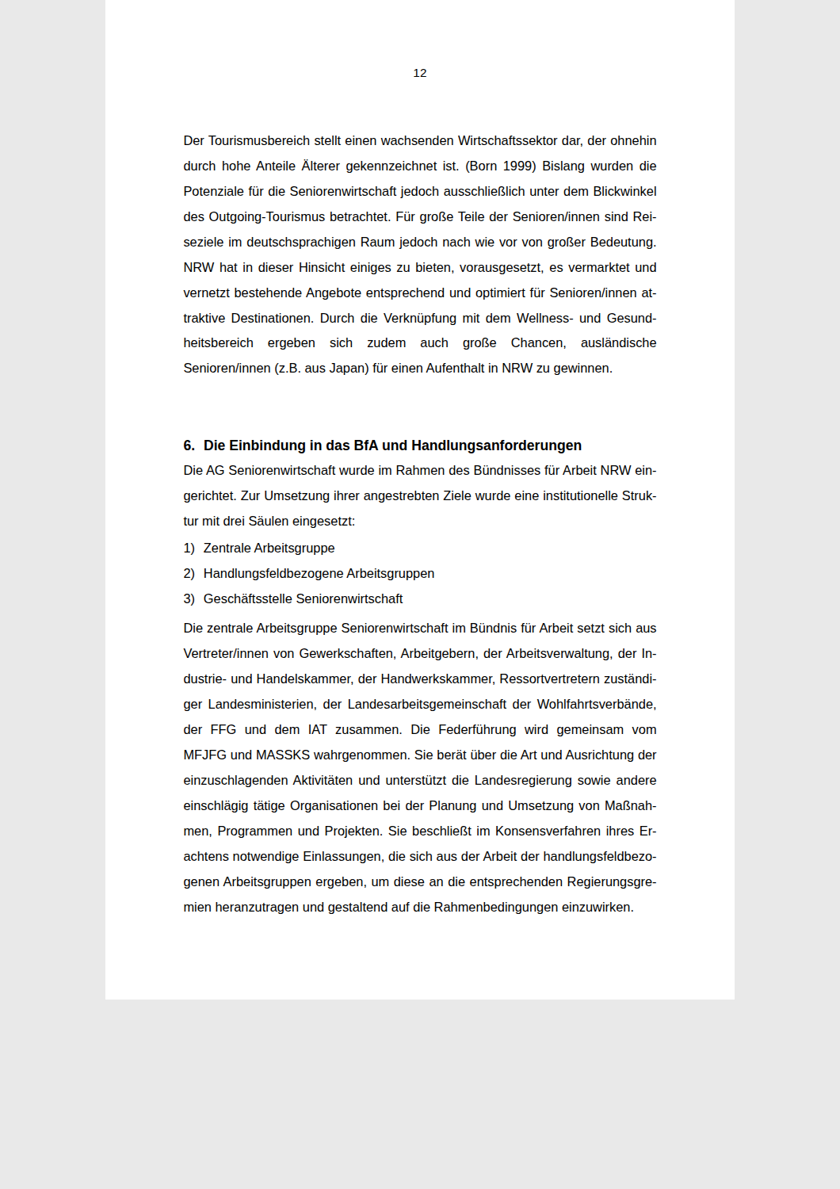12
Der Tourismusbereich stellt einen wachsenden Wirtschaftssektor dar, der ohnehin durch hohe Anteile Älterer gekennzeichnet ist. (Born 1999) Bislang wurden die Potenziale für die Seniorenwirtschaft jedoch ausschließlich unter dem Blickwinkel des Outgoing-Tourismus betrachtet. Für große Teile der Senioren/innen sind Reiseziele im deutschsprachigen Raum jedoch nach wie vor von großer Bedeutung. NRW hat in dieser Hinsicht einiges zu bieten, vorausgesetzt, es vermarktet und vernetzt bestehende Angebote entsprechend und optimiert für Senioren/innen attraktive Destinationen. Durch die Verknüpfung mit dem Wellness- und Gesundheitsbereich ergeben sich zudem auch große Chancen, ausländische Senioren/innen (z.B. aus Japan) für einen Aufenthalt in NRW zu gewinnen.
6. Die Einbindung in das BfA und Handlungsanforderungen
Die AG Seniorenwirtschaft wurde im Rahmen des Bündnisses für Arbeit NRW eingerichtet. Zur Umsetzung ihrer angestrebten Ziele wurde eine institutionelle Struktur mit drei Säulen eingesetzt:
1) Zentrale Arbeitsgruppe
2) Handlungsfeldbezogene Arbeitsgruppen
3) Geschäftsstelle Seniorenwirtschaft
Die zentrale Arbeitsgruppe Seniorenwirtschaft im Bündnis für Arbeit setzt sich aus Vertreter/innen von Gewerkschaften, Arbeitgebern, der Arbeitsverwaltung, der Industrie- und Handelskammer, der Handwerkskammer, Ressortvertretern zuständiger Landesministerien, der Landesarbeitsgemeinschaft der Wohlfahrtsverbände, der FFG und dem IAT zusammen. Die Federführung wird gemeinsam vom MFJFG und MASSKS wahrgenommen. Sie berät über die Art und Ausrichtung der einzuschlagenden Aktivitäten und unterstützt die Landesregierung sowie andere einschlägig tätige Organisationen bei der Planung und Umsetzung von Maßnahmen, Programmen und Projekten. Sie beschließt im Konsensverfahren ihres Erachtens notwendige Einlassungen, die sich aus der Arbeit der handlungsfeldbezogenen Arbeitsgruppen ergeben, um diese an die entsprechenden Regierungsgremien heranzutragen und gestaltend auf die Rahmenbedingungen einzuwirken.